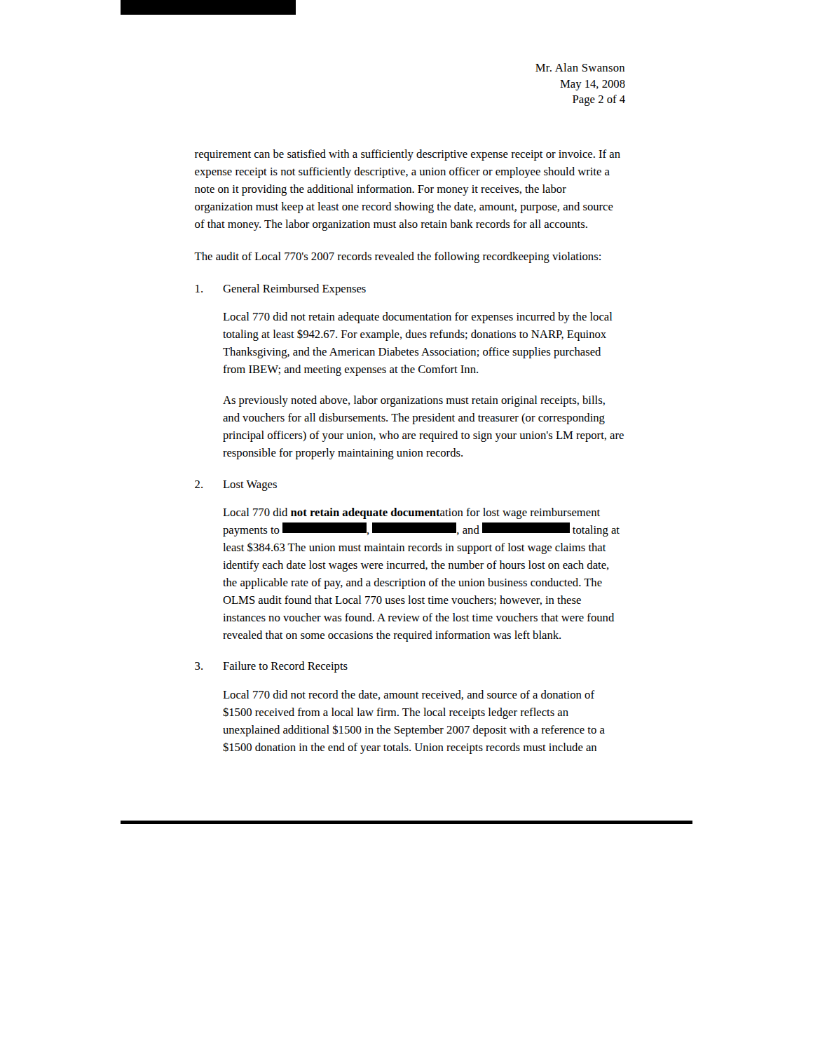Mr. Alan Swanson
May 14, 2008
Page 2 of 4
requirement can be satisfied with a sufficiently descriptive expense receipt or invoice. If an expense receipt is not sufficiently descriptive, a union officer or employee should write a note on it providing the additional information. For money it receives, the labor organization must keep at least one record showing the date, amount, purpose, and source of that money. The labor organization must also retain bank records for all accounts.
The audit of Local 770's 2007 records revealed the following recordkeeping violations:
1. General Reimbursed Expenses
Local 770 did not retain adequate documentation for expenses incurred by the local totaling at least $942.67. For example, dues refunds; donations to NARP, Equinox Thanksgiving, and the American Diabetes Association; office supplies purchased from IBEW; and meeting expenses at the Comfort Inn.
As previously noted above, labor organizations must retain original receipts, bills, and vouchers for all disbursements. The president and treasurer (or corresponding principal officers) of your union, who are required to sign your union's LM report, are responsible for properly maintaining union records.
2. Lost Wages
Local 770 did not retain adequate documentation for lost wage reimbursement payments to , , and totaling at least $384.63 The union must maintain records in support of lost wage claims that identify each date lost wages were incurred, the number of hours lost on each date, the applicable rate of pay, and a description of the union business conducted. The OLMS audit found that Local 770 uses lost time vouchers; however, in these instances no voucher was found. A review of the lost time vouchers that were found revealed that on some occasions the required information was left blank.
3. Failure to Record Receipts
Local 770 did not record the date, amount received, and source of a donation of $1500 received from a local law firm. The local receipts ledger reflects an unexplained additional $1500 in the September 2007 deposit with a reference to a $1500 donation in the end of year totals. Union receipts records must include an